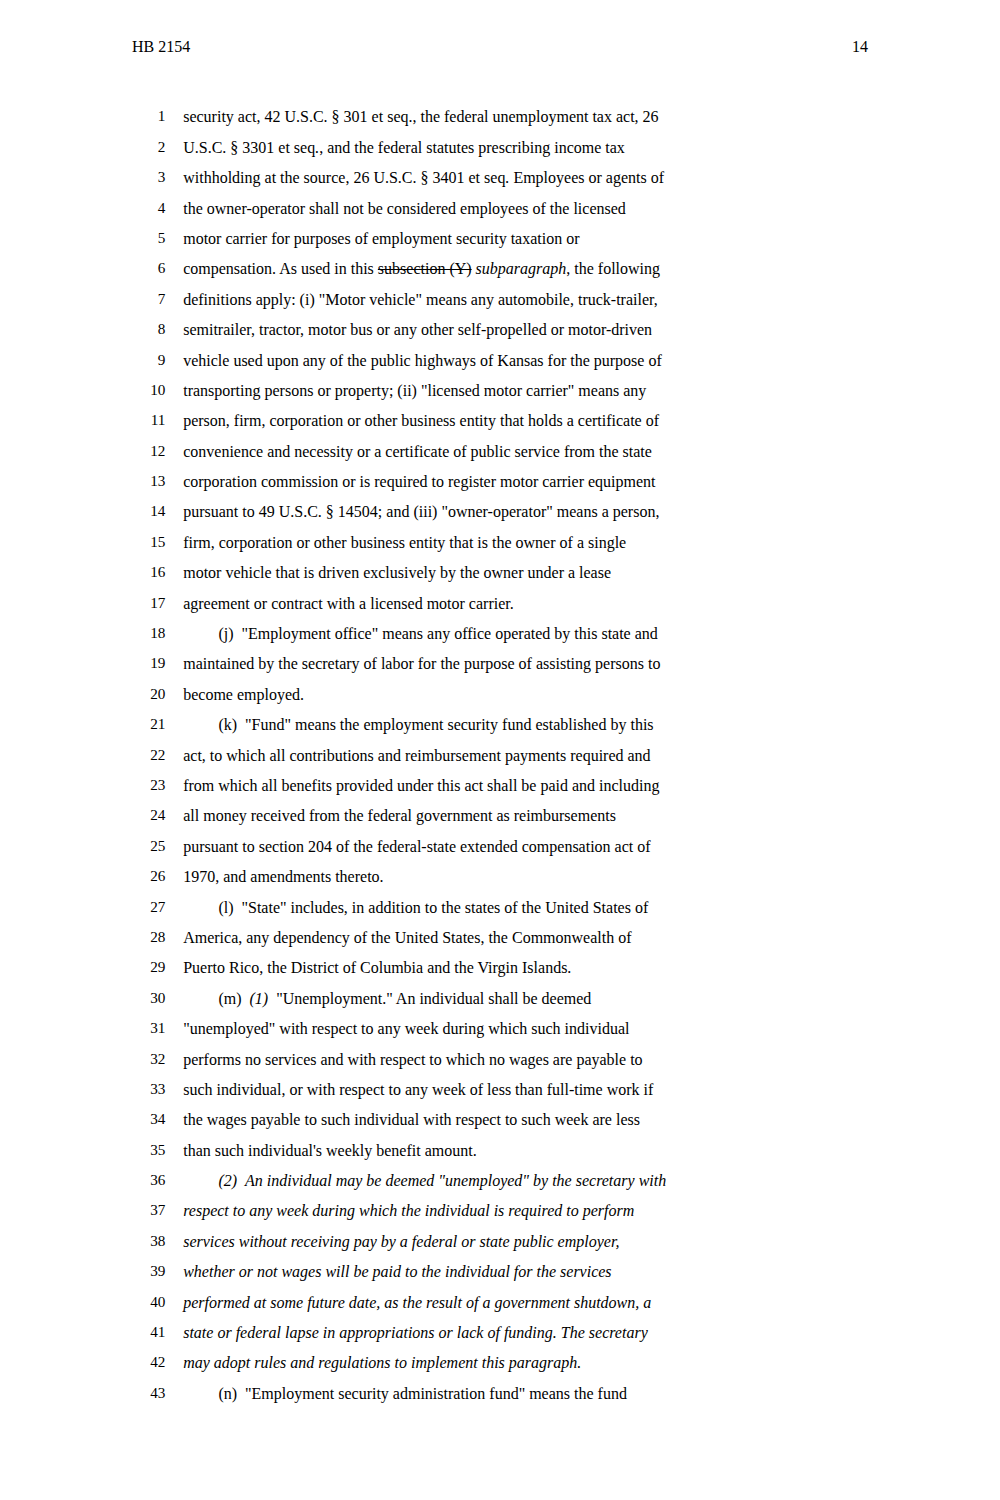HB 2154 14
security act, 42 U.S.C. § 301 et seq., the federal unemployment tax act, 26 U.S.C. § 3301 et seq., and the federal statutes prescribing income tax withholding at the source, 26 U.S.C. § 3401 et seq. Employees or agents of the owner-operator shall not be considered employees of the licensed motor carrier for purposes of employment security taxation or compensation. As used in this subsection (Y) subparagraph, the following definitions apply: (i) "Motor vehicle" means any automobile, truck-trailer, semitrailer, tractor, motor bus or any other self-propelled or motor-driven vehicle used upon any of the public highways of Kansas for the purpose of transporting persons or property; (ii) "licensed motor carrier" means any person, firm, corporation or other business entity that holds a certificate of convenience and necessity or a certificate of public service from the state corporation commission or is required to register motor carrier equipment pursuant to 49 U.S.C. § 14504; and (iii) "owner-operator" means a person, firm, corporation or other business entity that is the owner of a single motor vehicle that is driven exclusively by the owner under a lease agreement or contract with a licensed motor carrier. (j) "Employment office" means any office operated by this state and maintained by the secretary of labor for the purpose of assisting persons to become employed. (k) "Fund" means the employment security fund established by this act, to which all contributions and reimbursement payments required and from which all benefits provided under this act shall be paid and including all money received from the federal government as reimbursements pursuant to section 204 of the federal-state extended compensation act of 1970, and amendments thereto. (l) "State" includes, in addition to the states of the United States of America, any dependency of the United States, the Commonwealth of Puerto Rico, the District of Columbia and the Virgin Islands. (m) (1) "Unemployment." An individual shall be deemed "unemployed" with respect to any week during which such individual performs no services and with respect to which no wages are payable to such individual, or with respect to any week of less than full-time work if the wages payable to such individual with respect to such week are less than such individual's weekly benefit amount. (2) An individual may be deemed "unemployed" by the secretary with respect to any week during which the individual is required to perform services without receiving pay by a federal or state public employer, whether or not wages will be paid to the individual for the services performed at some future date, as the result of a government shutdown, a state or federal lapse in appropriations or lack of funding. The secretary may adopt rules and regulations to implement this paragraph. (n) "Employment security administration fund" means the fund